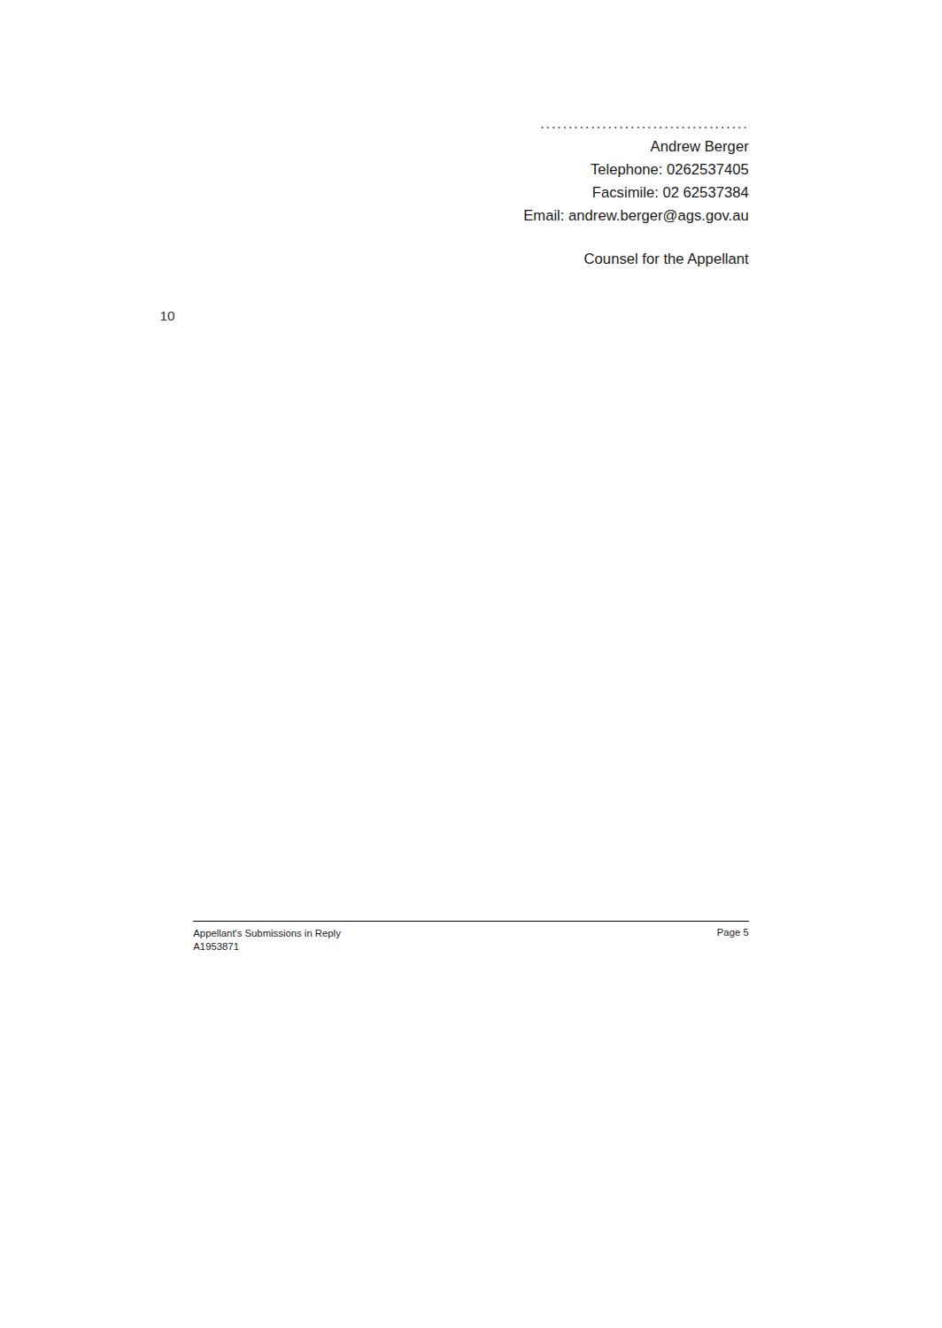.....................................
Andrew Berger
Telephone: 0262537405
Facsimile: 02 62537384
Email: andrew.berger@ags.gov.au
Counsel for the Appellant
10
Appellant's Submissions in Reply
A1953871
Page 5